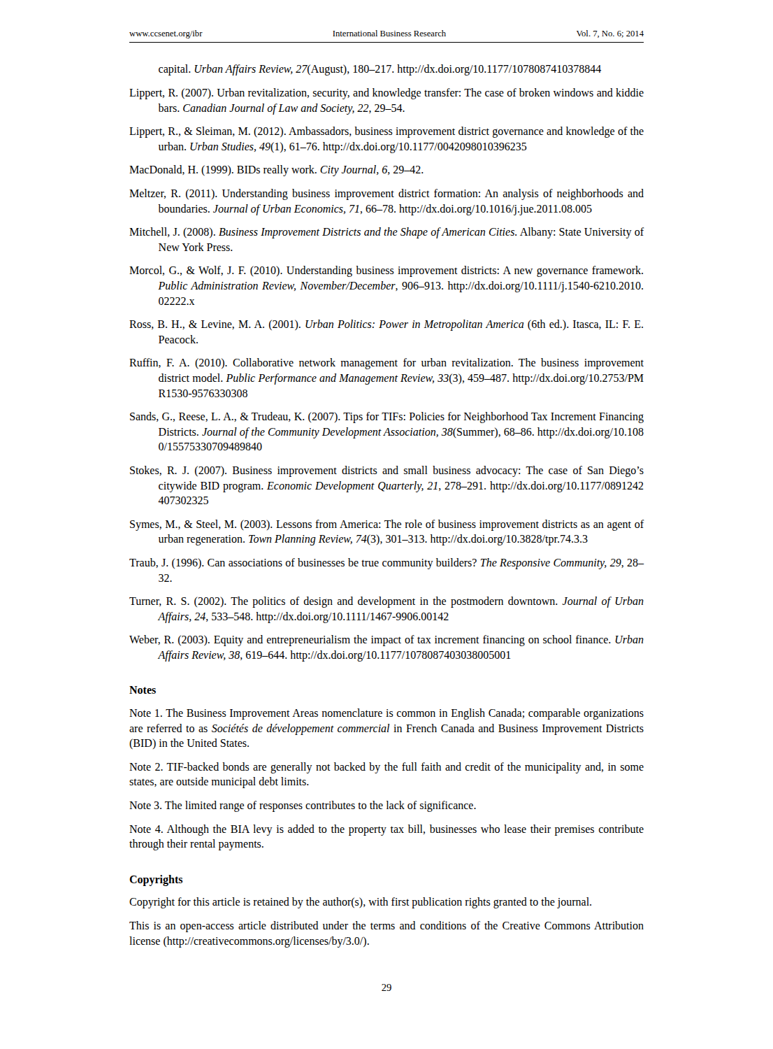www.ccsenet.org/ibr International Business Research Vol. 7, No. 6; 2014
capital. Urban Affairs Review, 27(August), 180–217. http://dx.doi.org/10.1177/1078087410378844
Lippert, R. (2007). Urban revitalization, security, and knowledge transfer: The case of broken windows and kiddie bars. Canadian Journal of Law and Society, 22, 29–54.
Lippert, R., & Sleiman, M. (2012). Ambassadors, business improvement district governance and knowledge of the urban. Urban Studies, 49(1), 61–76. http://dx.doi.org/10.1177/0042098010396235
MacDonald, H. (1999). BIDs really work. City Journal, 6, 29–42.
Meltzer, R. (2011). Understanding business improvement district formation: An analysis of neighborhoods and boundaries. Journal of Urban Economics, 71, 66–78. http://dx.doi.org/10.1016/j.jue.2011.08.005
Mitchell, J. (2008). Business Improvement Districts and the Shape of American Cities. Albany: State University of New York Press.
Morcol, G., & Wolf, J. F. (2010). Understanding business improvement districts: A new governance framework. Public Administration Review, November/December, 906–913. http://dx.doi.org/10.1111/j.1540-6210.2010.02222.x
Ross, B. H., & Levine, M. A. (2001). Urban Politics: Power in Metropolitan America (6th ed.). Itasca, IL: F. E. Peacock.
Ruffin, F. A. (2010). Collaborative network management for urban revitalization. The business improvement district model. Public Performance and Management Review, 33(3), 459–487. http://dx.doi.org/10.2753/PMR1530-9576330308
Sands, G., Reese, L. A., & Trudeau, K. (2007). Tips for TIFs: Policies for Neighborhood Tax Increment Financing Districts. Journal of the Community Development Association, 38(Summer), 68–86. http://dx.doi.org/10.1080/15575330709489840
Stokes, R. J. (2007). Business improvement districts and small business advocacy: The case of San Diego’s citywide BID program. Economic Development Quarterly, 21, 278–291. http://dx.doi.org/10.1177/0891242407302325
Symes, M., & Steel, M. (2003). Lessons from America: The role of business improvement districts as an agent of urban regeneration. Town Planning Review, 74(3), 301–313. http://dx.doi.org/10.3828/tpr.74.3.3
Traub, J. (1996). Can associations of businesses be true community builders? The Responsive Community, 29, 28–32.
Turner, R. S. (2002). The politics of design and development in the postmodern downtown. Journal of Urban Affairs, 24, 533–548. http://dx.doi.org/10.1111/1467-9906.00142
Weber, R. (2003). Equity and entrepreneurialism the impact of tax increment financing on school finance. Urban Affairs Review, 38, 619–644. http://dx.doi.org/10.1177/1078087403038005001
Notes
Note 1. The Business Improvement Areas nomenclature is common in English Canada; comparable organizations are referred to as Sociétés de développement commercial in French Canada and Business Improvement Districts (BID) in the United States.
Note 2. TIF-backed bonds are generally not backed by the full faith and credit of the municipality and, in some states, are outside municipal debt limits.
Note 3. The limited range of responses contributes to the lack of significance.
Note 4. Although the BIA levy is added to the property tax bill, businesses who lease their premises contribute through their rental payments.
Copyrights
Copyright for this article is retained by the author(s), with first publication rights granted to the journal.
This is an open-access article distributed under the terms and conditions of the Creative Commons Attribution license (http://creativecommons.org/licenses/by/3.0/).
29